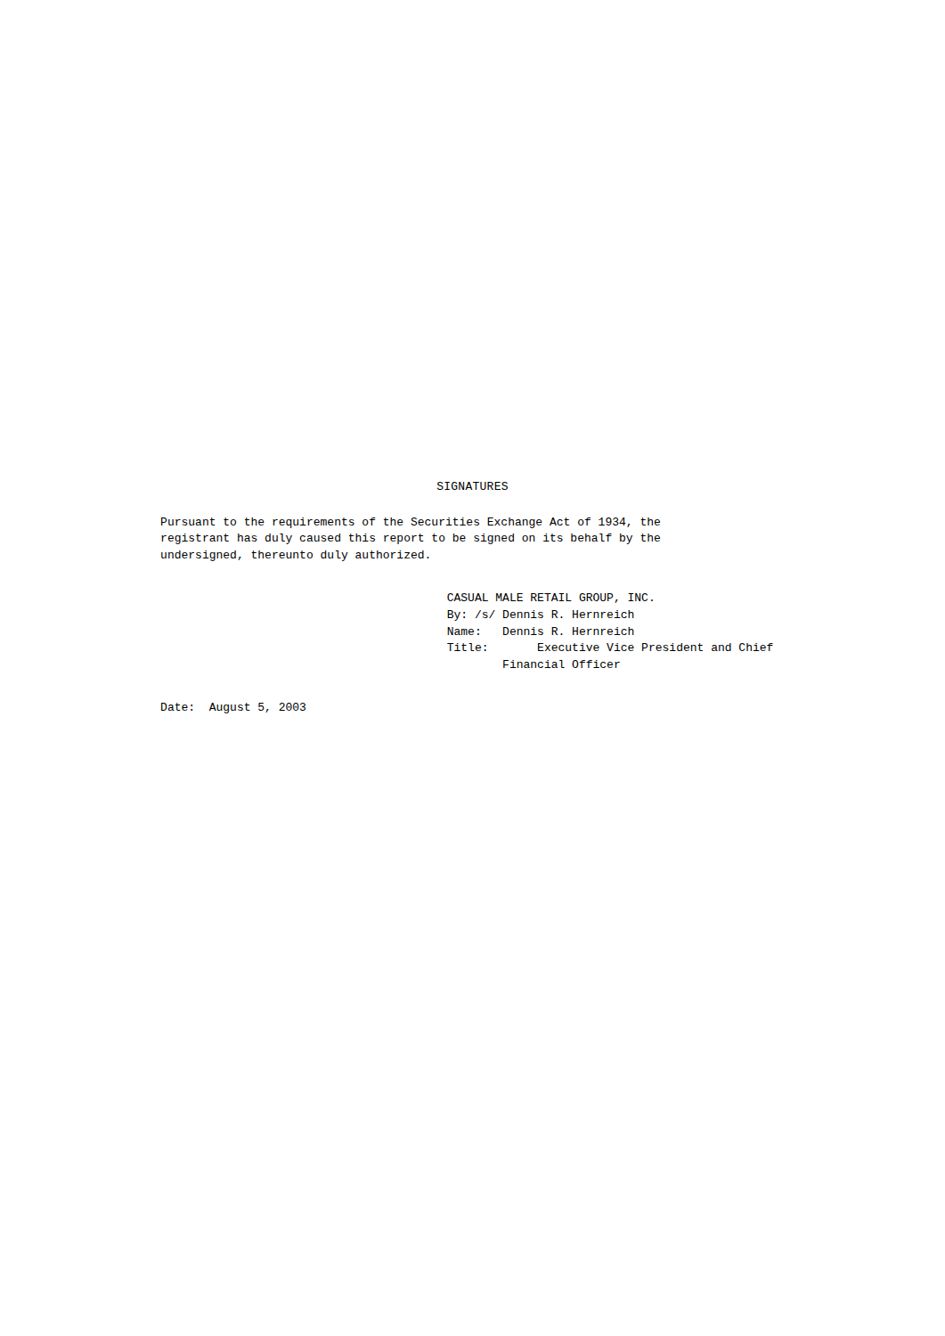SIGNATURES
Pursuant to the requirements of the Securities Exchange Act of 1934, the registrant has duly caused this report to be signed on its behalf by the undersigned, thereunto duly authorized.
CASUAL MALE RETAIL GROUP, INC. By: /s/ Dennis R. Hernreich Name: Dennis R. Hernreich Title: Executive Vice President and Chief Financial Officer
Date: August 5, 2003